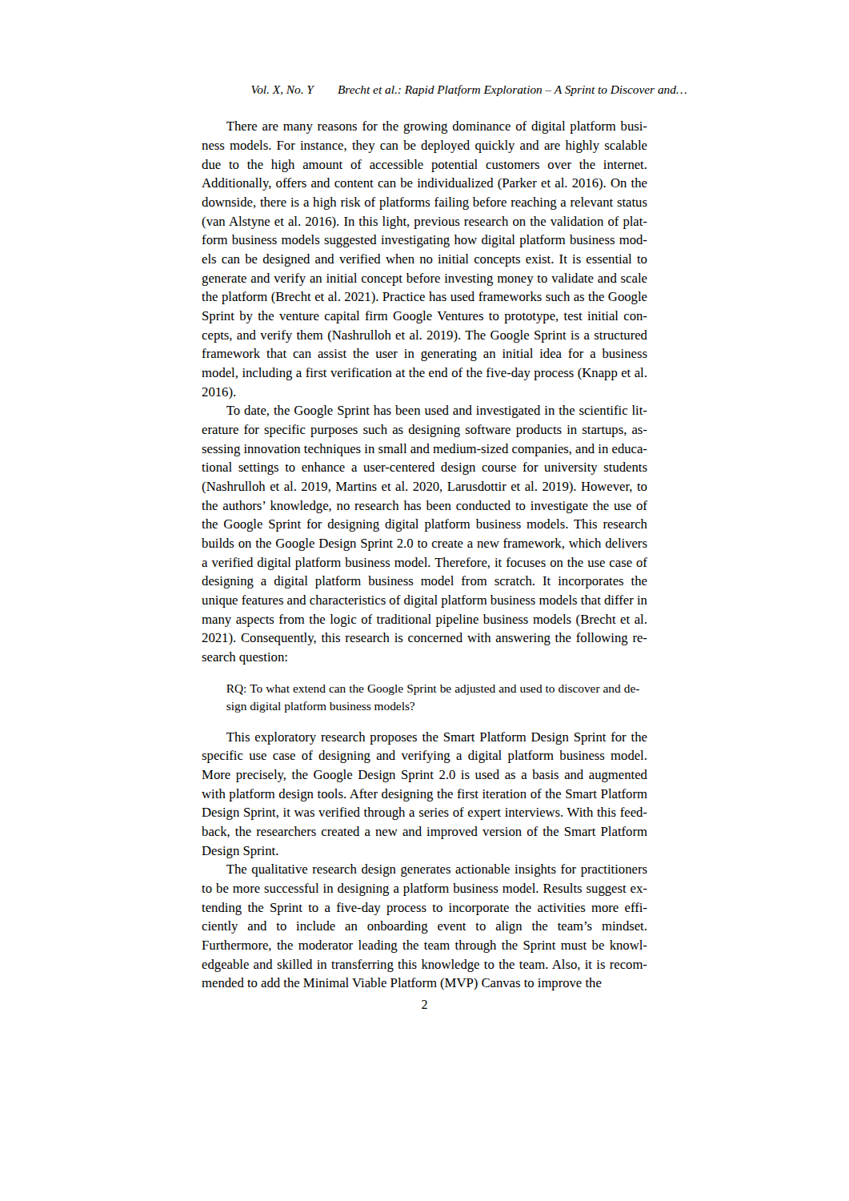Vol. X, No. YBrecht et al.: Rapid Platform Exploration – A Sprint to Discover and…
There are many reasons for the growing dominance of digital platform business models. For instance, they can be deployed quickly and are highly scalable due to the high amount of accessible potential customers over the internet. Additionally, offers and content can be individualized (Parker et al. 2016). On the downside, there is a high risk of platforms failing before reaching a relevant status (van Alstyne et al. 2016). In this light, previous research on the validation of platform business models suggested investigating how digital platform business models can be designed and verified when no initial concepts exist. It is essential to generate and verify an initial concept before investing money to validate and scale the platform (Brecht et al. 2021). Practice has used frameworks such as the Google Sprint by the venture capital firm Google Ventures to prototype, test initial concepts, and verify them (Nashrulloh et al. 2019). The Google Sprint is a structured framework that can assist the user in generating an initial idea for a business model, including a first verification at the end of the five-day process (Knapp et al. 2016).
To date, the Google Sprint has been used and investigated in the scientific literature for specific purposes such as designing software products in startups, assessing innovation techniques in small and medium-sized companies, and in educational settings to enhance a user-centered design course for university students (Nashrulloh et al. 2019, Martins et al. 2020, Larusdottir et al. 2019). However, to the authors’ knowledge, no research has been conducted to investigate the use of the Google Sprint for designing digital platform business models. This research builds on the Google Design Sprint 2.0 to create a new framework, which delivers a verified digital platform business model. Therefore, it focuses on the use case of designing a digital platform business model from scratch. It incorporates the unique features and characteristics of digital platform business models that differ in many aspects from the logic of traditional pipeline business models (Brecht et al. 2021). Consequently, this research is concerned with answering the following research question:
RQ: To what extend can the Google Sprint be adjusted and used to discover and design digital platform business models?
This exploratory research proposes the Smart Platform Design Sprint for the specific use case of designing and verifying a digital platform business model. More precisely, the Google Design Sprint 2.0 is used as a basis and augmented with platform design tools. After designing the first iteration of the Smart Platform Design Sprint, it was verified through a series of expert interviews. With this feedback, the researchers created a new and improved version of the Smart Platform Design Sprint.
The qualitative research design generates actionable insights for practitioners to be more successful in designing a platform business model. Results suggest extending the Sprint to a five-day process to incorporate the activities more efficiently and to include an onboarding event to align the team’s mindset. Furthermore, the moderator leading the team through the Sprint must be knowledgeable and skilled in transferring this knowledge to the team. Also, it is recommended to add the Minimal Viable Platform (MVP) Canvas to improve the
2